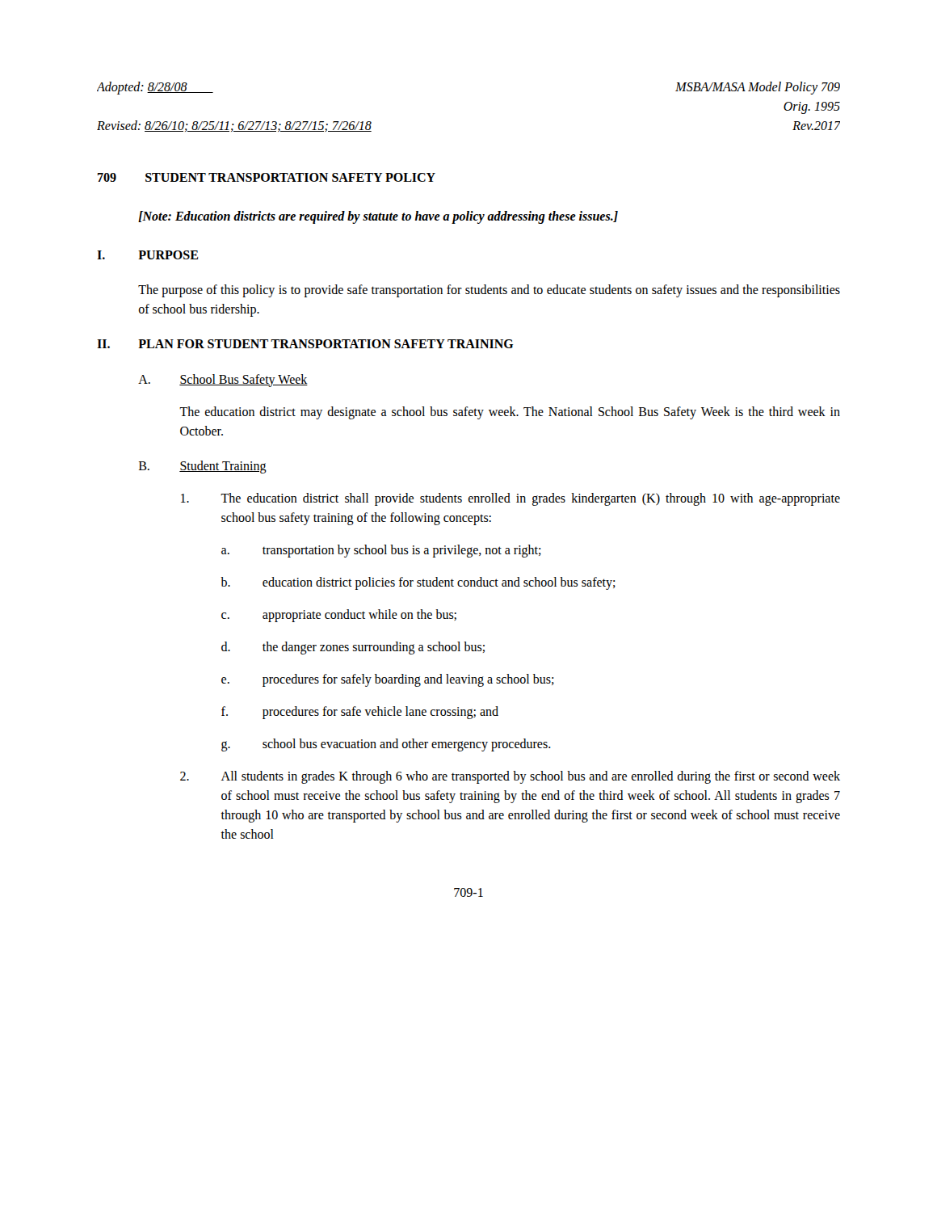Adopted: 8/28/08
Revised: 8/26/10; 8/25/11; 6/27/13; 8/27/15; 7/26/18
MSBA/MASA Model Policy 709
Orig. 1995
Rev.2017
709 STUDENT TRANSPORTATION SAFETY POLICY
[Note: Education districts are required by statute to have a policy addressing these issues.]
I.
PURPOSE
The purpose of this policy is to provide safe transportation for students and to educate students on safety issues and the responsibilities of school bus ridership.
II.
PLAN FOR STUDENT TRANSPORTATION SAFETY TRAINING
A.
School Bus Safety Week
The education district may designate a school bus safety week. The National School Bus Safety Week is the third week in October.
B.
Student Training
1.
The education district shall provide students enrolled in grades kindergarten (K) through 10 with age-appropriate school bus safety training of the following concepts:
a.
transportation by school bus is a privilege, not a right;
b.
education district policies for student conduct and school bus safety;
c.
appropriate conduct while on the bus;
d.
the danger zones surrounding a school bus;
e.
procedures for safely boarding and leaving a school bus;
f.
procedures for safe vehicle lane crossing; and
g.
school bus evacuation and other emergency procedures.
2.
All students in grades K through 6 who are transported by school bus and are enrolled during the first or second week of school must receive the school bus safety training by the end of the third week of school. All students in grades 7 through 10 who are transported by school bus and are enrolled during the first or second week of school must receive the school
709-1